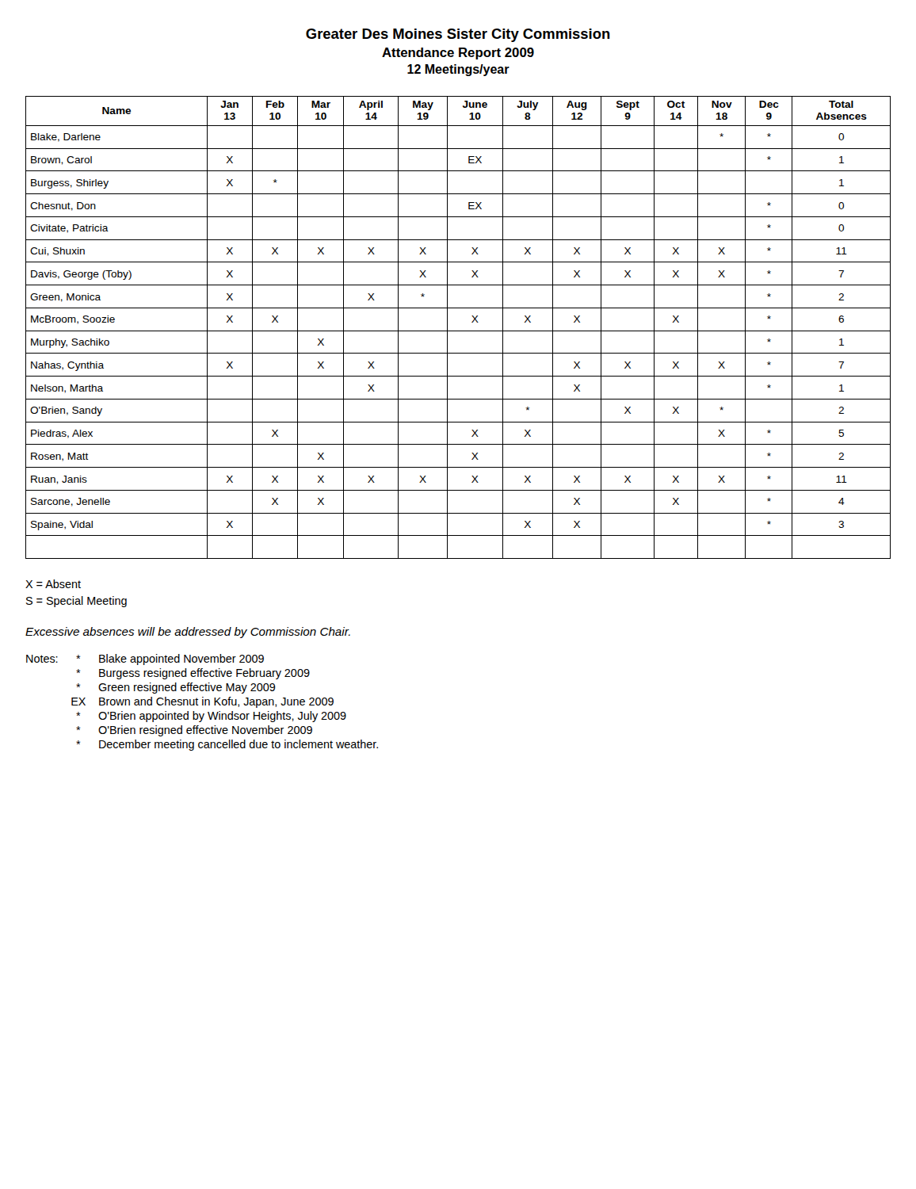Greater Des Moines Sister City Commission
Attendance Report 2009
12 Meetings/year
| Name | Jan 13 | Feb 10 | Mar 10 | April 14 | May 19 | June 10 | July 8 | Aug 12 | Sept 9 | Oct 14 | Nov 18 | Dec 9 | Total Absences |
| --- | --- | --- | --- | --- | --- | --- | --- | --- | --- | --- | --- | --- | --- |
| Blake, Darlene | | | | | | | | | | | * | * | 0 |
| Brown, Carol | X | | | | | EX | | | | | | * | 1 |
| Burgess, Shirley | X | * | | | | | | | | | | | 1 |
| Chesnut, Don | | | | | | EX | | | | | | * | 0 |
| Civitate, Patricia | | | | | | | | | | | | * | 0 |
| Cui, Shuxin | X | X | X | X | X | X | X | X | X | X | X | * | 11 |
| Davis, George (Toby) | X | | | | X | X | | X | X | X | X | * | 7 |
| Green, Monica | X | | | X | * | | | | | | | * | 2 |
| McBroom, Soozie | X | X | | | | X | X | X | | X | | * | 6 |
| Murphy, Sachiko | | | X | | | | | | | | | * | 1 |
| Nahas, Cynthia | X | | X | X | | | | X | X | X | X | * | 7 |
| Nelson, Martha | | | | X | | | | X | | | | * | 1 |
| O'Brien, Sandy | | | | | | | * | | X | X | * | | 2 |
| Piedras, Alex | | X | | | | X | X | | | | X | * | 5 |
| Rosen, Matt | | | X | | | X | | | | | | * | 2 |
| Ruan, Janis | X | X | X | X | X | X | X | X | X | X | X | * | 11 |
| Sarcone, Jenelle | | X | X | | | | | X | | X | | * | 4 |
| Spaine, Vidal | X | | | | | | X | X | | | | * | 3 |
X = Absent
S = Special Meeting
Excessive absences will be addressed by Commission Chair.
| Notes: | * | Blake appointed November 2009 |
| | * | Burgess resigned effective February 2009 |
| | * | Green resigned effective May 2009 |
| | EX | Brown and Chesnut in Kofu, Japan, June 2009 |
| | * | O'Brien appointed by Windsor Heights, July 2009 |
| | * | O'Brien resigned effective November 2009 |
| | * | December meeting cancelled due to inclement weather. |